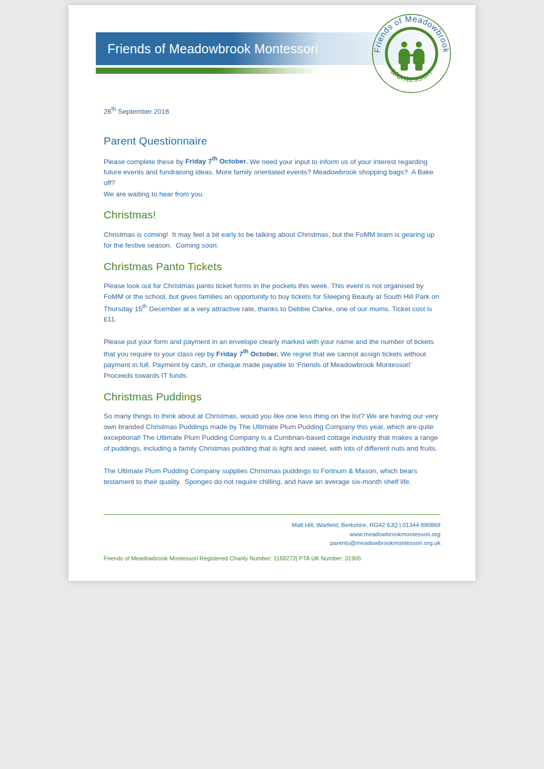Friends of Meadowbrook Montessori
Friends of Meadowbrook Montessori
26th September 2016
Parent Questionnaire
Please complete these by Friday 7th October. We need your input to inform us of your interest regarding future events and fundraising ideas. More family orientated events? Meadowbrook shopping bags? A Bake off?
We are waiting to hear from you.
Christmas!
Christmas is coming! It may feel a bit early to be talking about Christmas, but the FoMM team is gearing up for the festive season. Coming soon:
Christmas Panto Tickets
Please look out for Christmas panto ticket forms in the pockets this week. This event is not organised by FoMM or the school, but gives families an opportunity to buy tickets for Sleeping Beauty at South Hill Park on Thursday 15th December at a very attractive rate, thanks to Debbie Clarke, one of our mums. Ticket cost is £11.
Please put your form and payment in an envelope clearly marked with your name and the number of tickets that you require to your class rep by Friday 7th October. We regret that we cannot assign tickets without payment in full. Payment by cash, or cheque made payable to ‘Friends of Meadowbrook Montessori’ Proceeds towards IT funds.
Christmas Puddings
So many things to think about at Christmas, would you like one less thing on the list? We are having our very own branded Christmas Puddings made by The Ultimate Plum Pudding Company this year, which are quite exceptional! The Ultimate Plum Pudding Company is a Cumbrian-based cottage industry that makes a range of puddings, including a family Christmas pudding that is light and sweet, with lots of different nuts and fruits.
The Ultimate Plum Pudding Company supplies Christmas puddings to Fortnum & Mason, which bears testament to their quality. Sponges do not require chilling, and have an average six-month shelf life.
Malt Hill, Warfield, Berkshire, RG42 6JQ | 01344 890869
www.meadowbrookmontessori.org
parents@meadowbrookmontessori.org.uk
Friends of Meadowbrook Montessori Registered Charity Number: 1168272| PTA UK Number: 31905